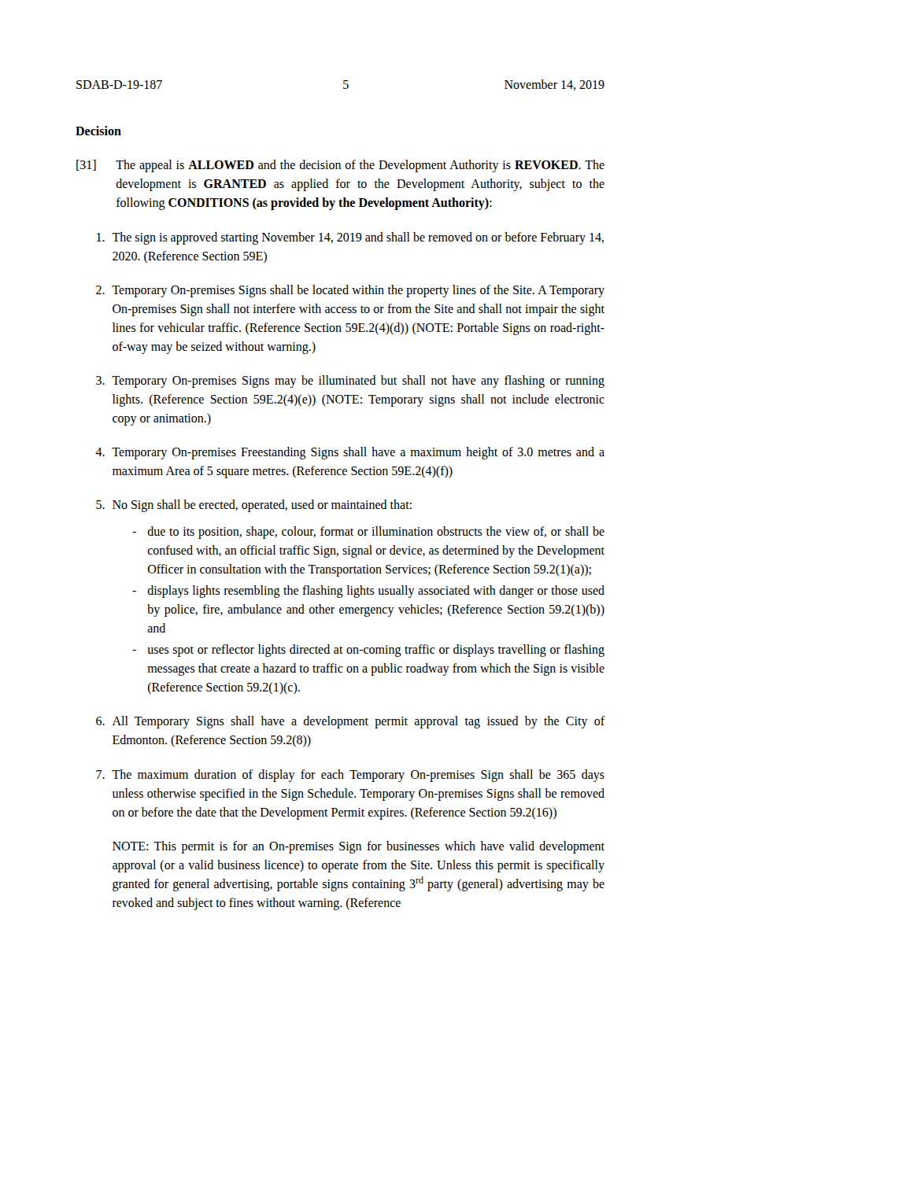SDAB-D-19-187
5
November 14, 2019
Decision
[31]
The appeal is ALLOWED and the decision of the Development Authority is REVOKED. The development is GRANTED as applied for to the Development Authority, subject to the following CONDITIONS (as provided by the Development Authority):
The sign is approved starting November 14, 2019 and shall be removed on or before February 14, 2020. (Reference Section 59E)
Temporary On-premises Signs shall be located within the property lines of the Site. A Temporary On-premises Sign shall not interfere with access to or from the Site and shall not impair the sight lines for vehicular traffic. (Reference Section 59E.2(4)(d)) (NOTE: Portable Signs on road-right-of-way may be seized without warning.)
Temporary On-premises Signs may be illuminated but shall not have any flashing or running lights. (Reference Section 59E.2(4)(e)) (NOTE: Temporary signs shall not include electronic copy or animation.)
Temporary On-premises Freestanding Signs shall have a maximum height of 3.0 metres and a maximum Area of 5 square metres. (Reference Section 59E.2(4)(f))
No Sign shall be erected, operated, used or maintained that:
due to its position, shape, colour, format or illumination obstructs the view of, or shall be confused with, an official traffic Sign, signal or device, as determined by the Development Officer in consultation with the Transportation Services; (Reference Section 59.2(1)(a));
displays lights resembling the flashing lights usually associated with danger or those used by police, fire, ambulance and other emergency vehicles; (Reference Section 59.2(1)(b)) and
uses spot or reflector lights directed at on-coming traffic or displays travelling or flashing messages that create a hazard to traffic on a public roadway from which the Sign is visible (Reference Section 59.2(1)(c).
All Temporary Signs shall have a development permit approval tag issued by the City of Edmonton. (Reference Section 59.2(8))
The maximum duration of display for each Temporary On-premises Sign shall be 365 days unless otherwise specified in the Sign Schedule. Temporary On-premises Signs shall be removed on or before the date that the Development Permit expires. (Reference Section 59.2(16))
NOTE: This permit is for an On-premises Sign for businesses which have valid development approval (or a valid business licence) to operate from the Site. Unless this permit is specifically granted for general advertising, portable signs containing 3rd party (general) advertising may be revoked and subject to fines without warning. (Reference